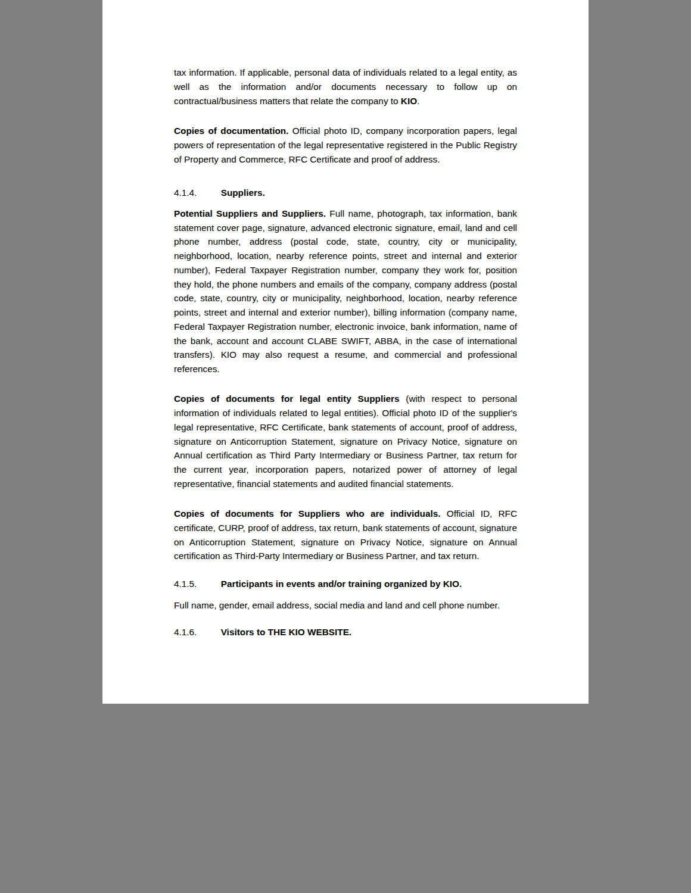tax information. If applicable, personal data of individuals related to a legal entity, as well as the information and/or documents necessary to follow up on contractual/business matters that relate the company to KIO.
Copies of documentation. Official photo ID, company incorporation papers, legal powers of representation of the legal representative registered in the Public Registry of Property and Commerce, RFC Certificate and proof of address.
4.1.4. Suppliers.
Potential Suppliers and Suppliers. Full name, photograph, tax information, bank statement cover page, signature, advanced electronic signature, email, land and cell phone number, address (postal code, state, country, city or municipality, neighborhood, location, nearby reference points, street and internal and exterior number), Federal Taxpayer Registration number, company they work for, position they hold, the phone numbers and emails of the company, company address (postal code, state, country, city or municipality, neighborhood, location, nearby reference points, street and internal and exterior number), billing information (company name, Federal Taxpayer Registration number, electronic invoice, bank information, name of the bank, account and account CLABE SWIFT, ABBA, in the case of international transfers). KIO may also request a resume, and commercial and professional references.
Copies of documents for legal entity Suppliers (with respect to personal information of individuals related to legal entities). Official photo ID of the supplier's legal representative, RFC Certificate, bank statements of account, proof of address, signature on Anticorruption Statement, signature on Privacy Notice, signature on Annual certification as Third Party Intermediary or Business Partner, tax return for the current year, incorporation papers, notarized power of attorney of legal representative, financial statements and audited financial statements.
Copies of documents for Suppliers who are individuals. Official ID, RFC certificate, CURP, proof of address, tax return, bank statements of account, signature on Anticorruption Statement, signature on Privacy Notice, signature on Annual certification as Third-Party Intermediary or Business Partner, and tax return.
4.1.5. Participants in events and/or training organized by KIO.
Full name, gender, email address, social media and land and cell phone number.
4.1.6. Visitors to THE KIO WEBSITE.